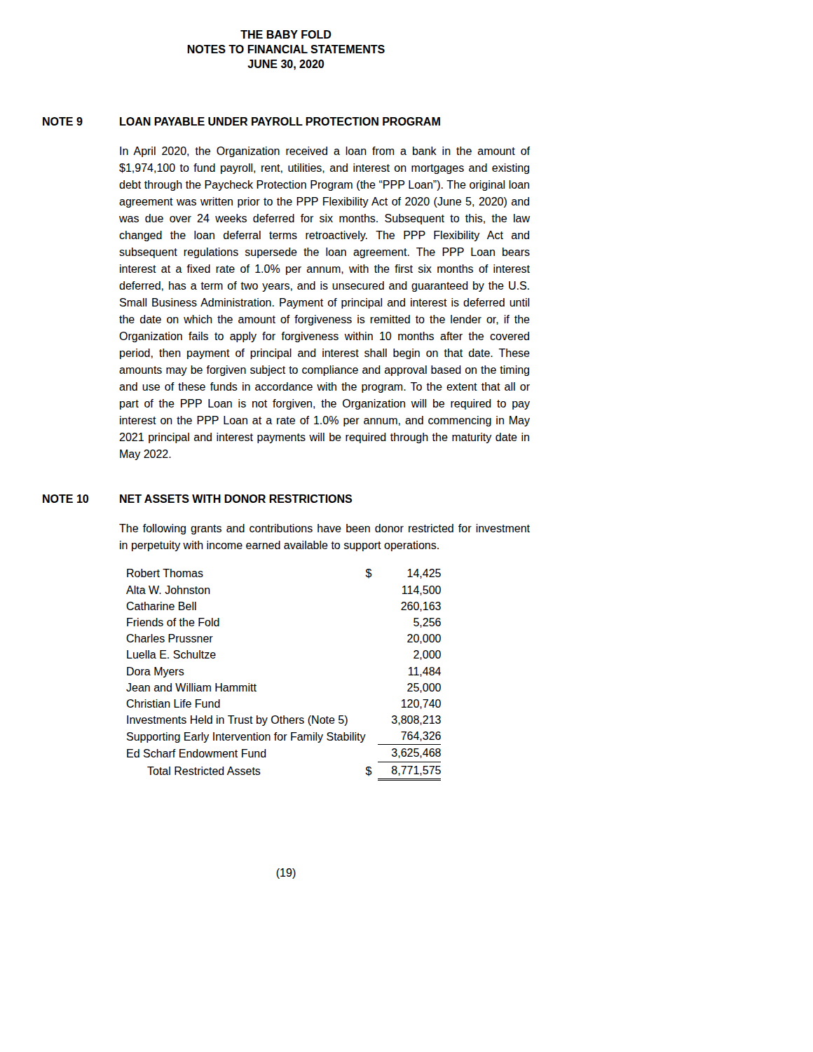THE BABY FOLD
NOTES TO FINANCIAL STATEMENTS
JUNE 30, 2020
NOTE 9
LOAN PAYABLE UNDER PAYROLL PROTECTION PROGRAM
In April 2020, the Organization received a loan from a bank in the amount of $1,974,100 to fund payroll, rent, utilities, and interest on mortgages and existing debt through the Paycheck Protection Program (the “PPP Loan”). The original loan agreement was written prior to the PPP Flexibility Act of 2020 (June 5, 2020) and was due over 24 weeks deferred for six months. Subsequent to this, the law changed the loan deferral terms retroactively. The PPP Flexibility Act and subsequent regulations supersede the loan agreement. The PPP Loan bears interest at a fixed rate of 1.0% per annum, with the first six months of interest deferred, has a term of two years, and is unsecured and guaranteed by the U.S. Small Business Administration. Payment of principal and interest is deferred until the date on which the amount of forgiveness is remitted to the lender or, if the Organization fails to apply for forgiveness within 10 months after the covered period, then payment of principal and interest shall begin on that date. These amounts may be forgiven subject to compliance and approval based on the timing and use of these funds in accordance with the program. To the extent that all or part of the PPP Loan is not forgiven, the Organization will be required to pay interest on the PPP Loan at a rate of 1.0% per annum, and commencing in May 2021 principal and interest payments will be required through the maturity date in May 2022.
NOTE 10
NET ASSETS WITH DONOR RESTRICTIONS
The following grants and contributions have been donor restricted for investment in perpetuity with income earned available to support operations.
| Robert Thomas | $ | 14,425 |
| Alta W. Johnston | | 114,500 |
| Catharine Bell | | 260,163 |
| Friends of the Fold | | 5,256 |
| Charles Prussner | | 20,000 |
| Luella E. Schultze | | 2,000 |
| Dora Myers | | 11,484 |
| Jean and William Hammitt | | 25,000 |
| Christian Life Fund | | 120,740 |
| Investments Held in Trust by Others (Note 5) | | 3,808,213 |
| Supporting Early Intervention for Family Stability | | 764,326 |
| Ed Scharf Endowment Fund | | 3,625,468 |
| Total Restricted Assets | $ | 8,771,575 |
(19)